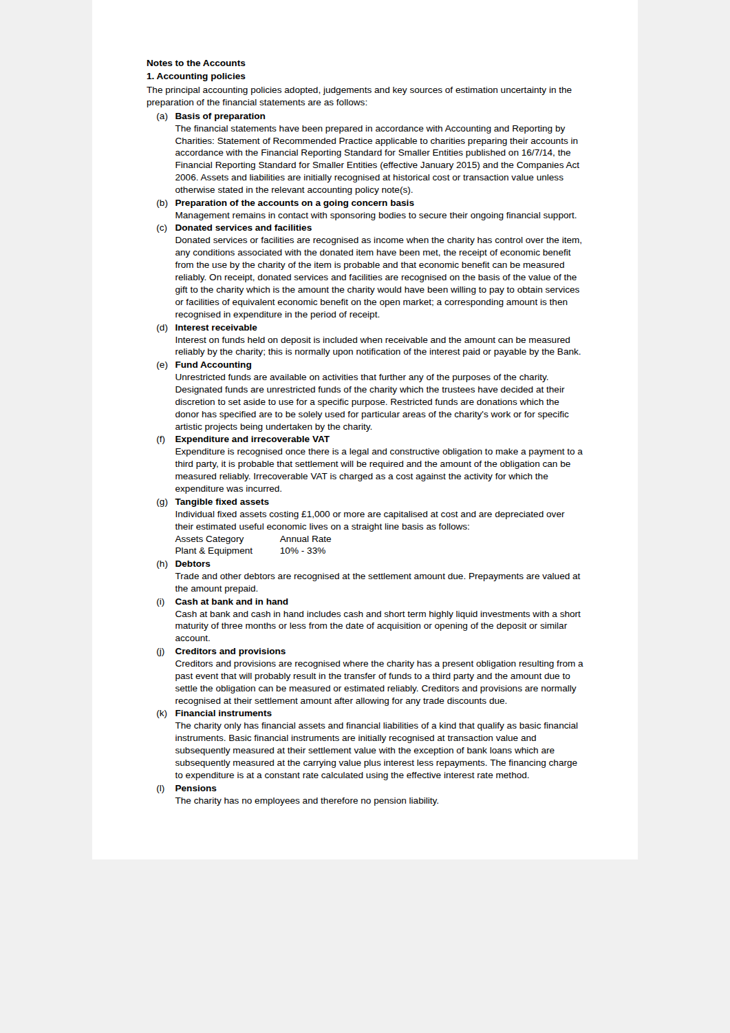Notes to the Accounts
1. Accounting policies
The principal accounting policies adopted, judgements and key sources of estimation uncertainty in the preparation of the financial statements are as follows:
Basis of preparation
The financial statements have been prepared in accordance with Accounting and Reporting by Charities: Statement of Recommended Practice applicable to charities preparing their accounts in accordance with the Financial Reporting Standard for Smaller Entities published on 16/7/14, the Financial Reporting Standard for Smaller Entities (effective January 2015) and the Companies Act 2006. Assets and liabilities are initially recognised at historical cost or transaction value unless otherwise stated in the relevant accounting policy note(s).
Preparation of the accounts on a going concern basis
Management remains in contact with sponsoring bodies to secure their ongoing financial support.
Donated services and facilities
Donated services or facilities are recognised as income when the charity has control over the item, any conditions associated with the donated item have been met, the receipt of economic benefit from the use by the charity of the item is probable and that economic benefit can be measured reliably. On receipt, donated services and facilities are recognised on the basis of the value of the gift to the charity which is the amount the charity would have been willing to pay to obtain services or facilities of equivalent economic benefit on the open market; a corresponding amount is then recognised in expenditure in the period of receipt.
Interest receivable
Interest on funds held on deposit is included when receivable and the amount can be measured reliably by the charity; this is normally upon notification of the interest paid or payable by the Bank.
Fund Accounting
Unrestricted funds are available on activities that further any of the purposes of the charity. Designated funds are unrestricted funds of the charity which the trustees have decided at their discretion to set aside to use for a specific purpose. Restricted funds are donations which the donor has specified are to be solely used for particular areas of the charity's work or for specific artistic projects being undertaken by the charity.
Expenditure and irrecoverable VAT
Expenditure is recognised once there is a legal and constructive obligation to make a payment to a third party, it is probable that settlement will be required and the amount of the obligation can be measured reliably. Irrecoverable VAT is charged as a cost against the activity for which the expenditure was incurred.
Tangible fixed assets
Individual fixed assets costing £1,000 or more are capitalised at cost and are depreciated over their estimated useful economic lives on a straight line basis as follows:
| Assets Category | Annual Rate |
| Plant & Equipment | 10% - 33% |
Debtors
Trade and other debtors are recognised at the settlement amount due. Prepayments are valued at the amount prepaid.
Cash at bank and in hand
Cash at bank and cash in hand includes cash and short term highly liquid investments with a short maturity of three months or less from the date of acquisition or opening of the deposit or similar account.
Creditors and provisions
Creditors and provisions are recognised where the charity has a present obligation resulting from a past event that will probably result in the transfer of funds to a third party and the amount due to settle the obligation can be measured or estimated reliably. Creditors and provisions are normally recognised at their settlement amount after allowing for any trade discounts due.
Financial instruments
The charity only has financial assets and financial liabilities of a kind that qualify as basic financial instruments. Basic financial instruments are initially recognised at transaction value and subsequently measured at their settlement value with the exception of bank loans which are subsequently measured at the carrying value plus interest less repayments. The financing charge to expenditure is at a constant rate calculated using the effective interest rate method.
Pensions
The charity has no employees and therefore no pension liability.